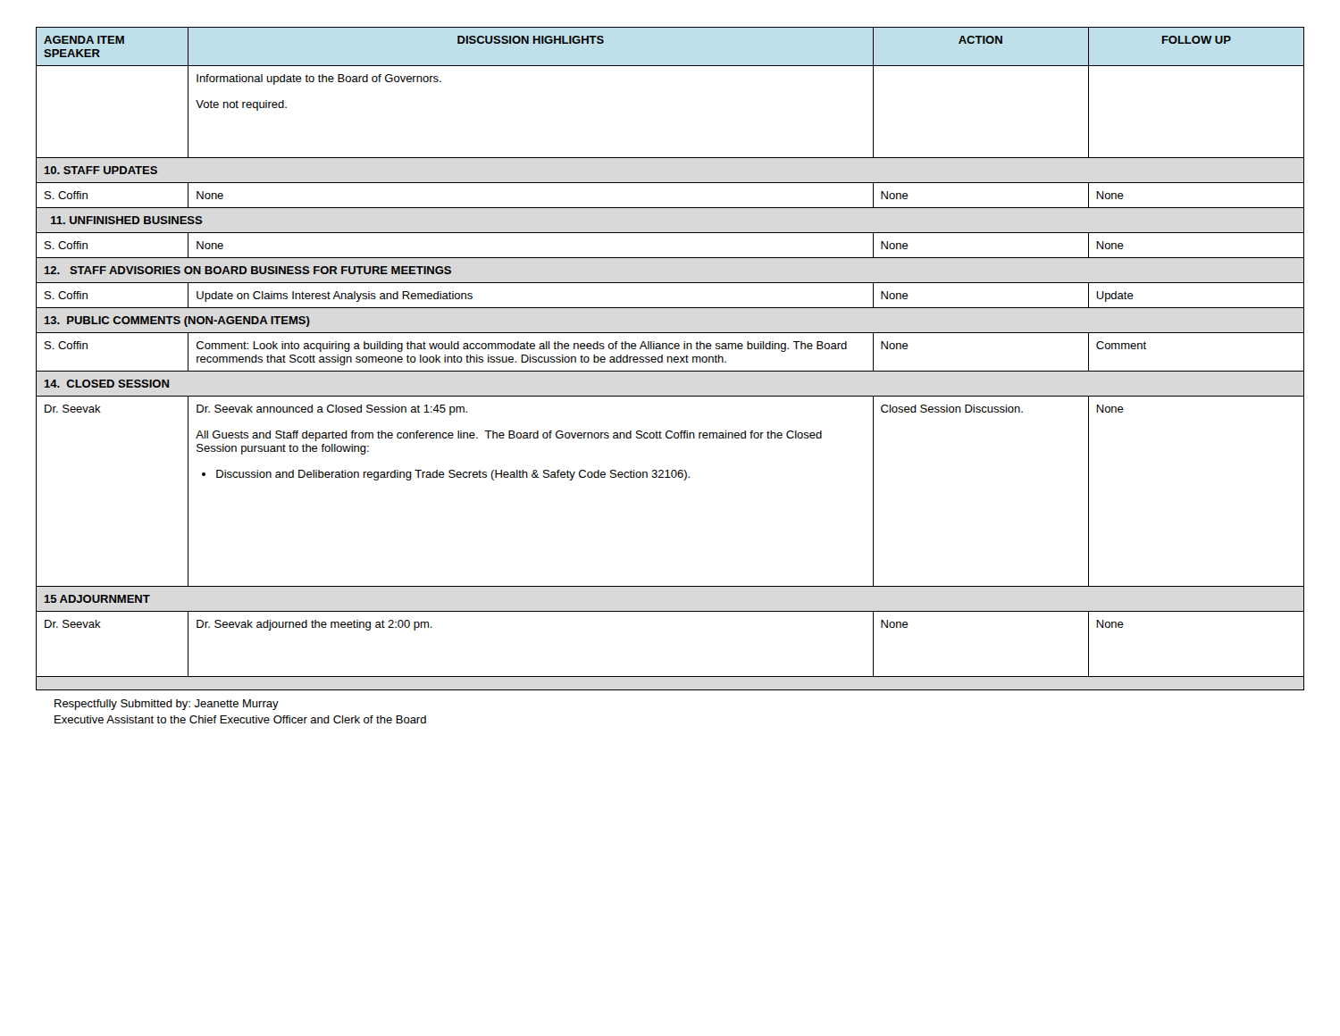| AGENDA ITEM SPEAKER | DISCUSSION HIGHLIGHTS | ACTION | FOLLOW UP |
| --- | --- | --- | --- |
| | Informational update to the Board of Governors. Vote not required. | | |
| 10. STAFF UPDATES |
| S. Coffin | None | None | None |
| 11. UNFINISHED BUSINESS |
| S. Coffin | None | None | None |
| 12. STAFF ADVISORIES ON BOARD BUSINESS FOR FUTURE MEETINGS |
| S. Coffin | Update on Claims Interest Analysis and Remediations | None | Update |
| 13. PUBLIC COMMENTS (NON-AGENDA ITEMS) |
| S. Coffin | Comment: Look into acquiring a building that would accommodate all the needs of the Alliance in the same building. The Board recommends that Scott assign someone to look into this issue. Discussion to be addressed next month. | None | Comment |
| 14. CLOSED SESSION |
| Dr. Seevak | Dr. Seevak announced a Closed Session at 1:45 pm. All Guests and Staff departed from the conference line. The Board of Governors and Scott Coffin remained for the Closed Session pursuant to the following: Discussion and Deliberation regarding Trade Secrets (Health & Safety Code Section 32106). | Closed Session Discussion. | None |
| 15 ADJOURNMENT |
| Dr. Seevak | Dr. Seevak adjourned the meeting at 2:00 pm. | None | None |
Respectfully Submitted by: Jeanette Murray
Executive Assistant to the Chief Executive Officer and Clerk of the Board